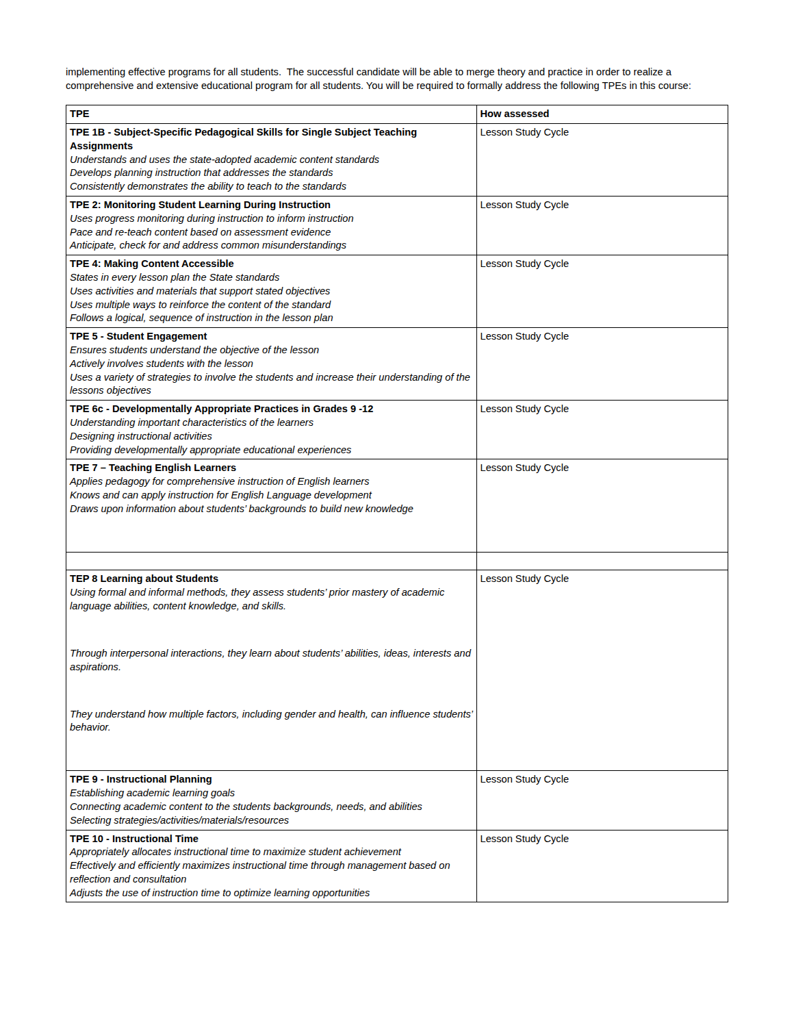implementing effective programs for all students. The successful candidate will be able to merge theory and practice in order to realize a comprehensive and extensive educational program for all students. You will be required to formally address the following TPEs in this course:
| TPE | How assessed |
| --- | --- |
| TPE 1B - Subject-Specific Pedagogical Skills for Single Subject Teaching Assignments Understands and uses the state-adopted academic content standards Develops planning instruction that addresses the standards Consistently demonstrates the ability to teach to the standards | Lesson Study Cycle |
| TPE 2: Monitoring Student Learning During Instruction Uses progress monitoring during instruction to inform instruction Pace and re-teach content based on assessment evidence Anticipate, check for and address common misunderstandings | Lesson Study Cycle |
| TPE 4: Making Content Accessible States in every lesson plan the State standards Uses activities and materials that support stated objectives Uses multiple ways to reinforce the content of the standard Follows a logical, sequence of instruction in the lesson plan | Lesson Study Cycle |
| TPE 5 - Student Engagement Ensures students understand the objective of the lesson Actively involves students with the lesson Uses a variety of strategies to involve the students and increase their understanding of the lessons objectives | Lesson Study Cycle |
| TPE 6c - Developmentally Appropriate Practices in Grades 9 -12 Understanding important characteristics of the learners Designing instructional activities Providing developmentally appropriate educational experiences | Lesson Study Cycle |
| TPE 7 – Teaching English Learners Applies pedagogy for comprehensive instruction of English learners Knows and can apply instruction for English Language development Draws upon information about students’ backgrounds to build new knowledge | Lesson Study Cycle |
| TEP 8 Learning about Students Using formal and informal methods, they assess students’ prior mastery of academic language abilities, content knowledge, and skills. Through interpersonal interactions, they learn about students’ abilities, ideas, interests and aspirations. They understand how multiple factors, including gender and health, can influence students’ behavior. | Lesson Study Cycle |
| TPE 9 - Instructional Planning Establishing academic learning goals Connecting academic content to the students backgrounds, needs, and abilities Selecting strategies/activities/materials/resources | Lesson Study Cycle |
| TPE 10 - Instructional Time Appropriately allocates instructional time to maximize student achievement Effectively and efficiently maximizes instructional time through management based on reflection and consultation Adjusts the use of instruction time to optimize learning opportunities | Lesson Study Cycle |